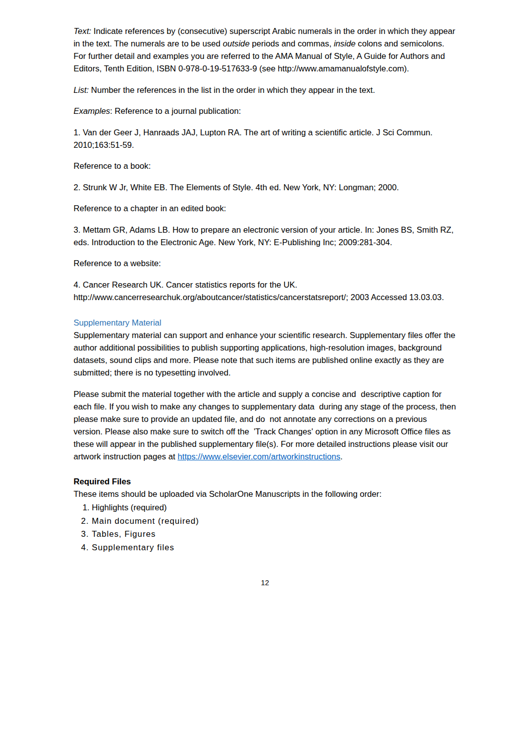Text: Indicate references by (consecutive) superscript Arabic numerals in the order in which they appear in the text. The numerals are to be used outside periods and commas, inside colons and semicolons. For further detail and examples you are referred to the AMA Manual of Style, A Guide for Authors and Editors, Tenth Edition, ISBN 0-978-0-19-517633-9 (see http://www.amamanualofstyle.com).
List: Number the references in the list in the order in which they appear in the text.
Examples: Reference to a journal publication:
1. Van der Geer J, Hanraads JAJ, Lupton RA. The art of writing a scientific article. J Sci Commun. 2010;163:51-59.
Reference to a book:
2. Strunk W Jr, White EB. The Elements of Style. 4th ed. New York, NY: Longman; 2000.
Reference to a chapter in an edited book:
3. Mettam GR, Adams LB. How to prepare an electronic version of your article. In: Jones BS, Smith RZ, eds. Introduction to the Electronic Age. New York, NY: E-Publishing Inc; 2009:281-304.
Reference to a website:
4. Cancer Research UK. Cancer statistics reports for the UK. http://www.cancerresearchuk.org/aboutcancer/statistics/cancerstatsreport/; 2003 Accessed 13.03.03.
Supplementary Material
Supplementary material can support and enhance your scientific research. Supplementary files offer the author additional possibilities to publish supporting applications, high-resolution images, background datasets, sound clips and more. Please note that such items are published online exactly as they are submitted; there is no typesetting involved.
Please submit the material together with the article and supply a concise and descriptive caption for each file. If you wish to make any changes to supplementary data during any stage of the process, then please make sure to provide an updated file, and do not annotate any corrections on a previous version. Please also make sure to switch off the 'Track Changes' option in any Microsoft Office files as these will appear in the published supplementary file(s). For more detailed instructions please visit our artwork instruction pages at https://www.elsevier.com/artworkinstructions.
Required Files
These items should be uploaded via ScholarOne Manuscripts in the following order:
Highlights (required)
Main document (required)
Tables, Figures
Supplementary files
12